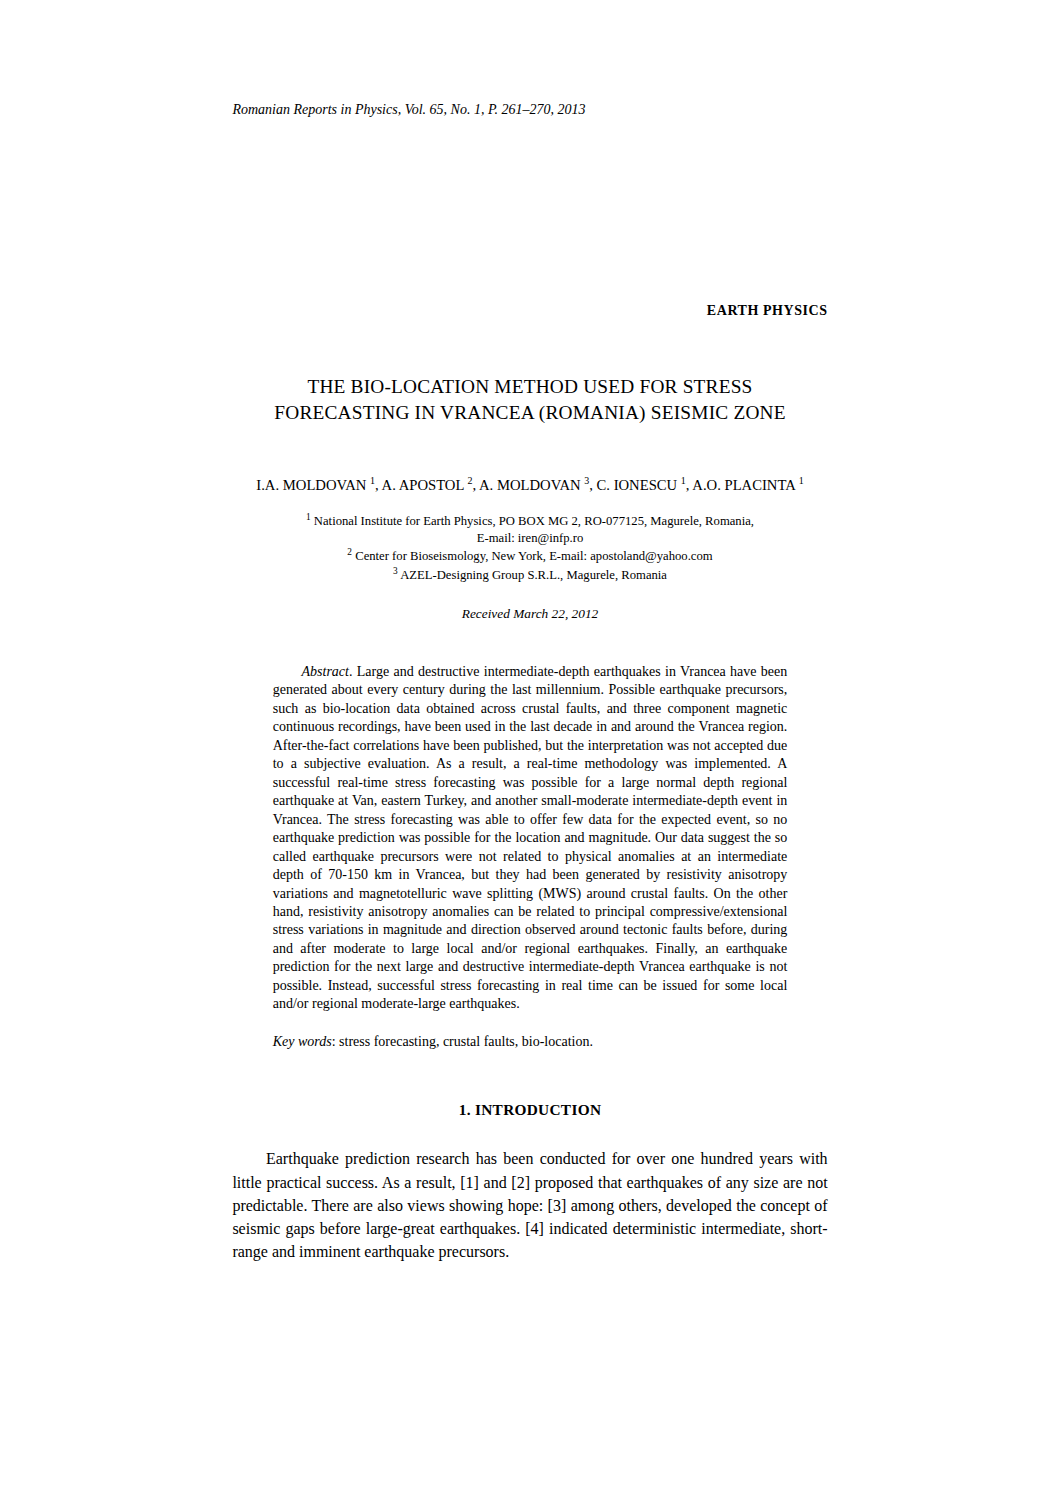Romanian Reports in Physics, Vol. 65, No. 1, P. 261–270, 2013
EARTH PHYSICS
THE BIO-LOCATION METHOD USED FOR STRESS
FORECASTING IN VRANCEA (ROMANIA) SEISMIC ZONE
I.A. MOLDOVAN 1, A. APOSTOL 2, A. MOLDOVAN 3, C. IONESCU 1, A.O. PLACINTA 1
1 National Institute for Earth Physics, PO BOX MG 2, RO-077125, Magurele, Romania,
E-mail: iren@infp.ro
2 Center for Bioseismology, New York, E-mail: apostoland@yahoo.com
3 AZEL-Designing Group S.R.L., Magurele, Romania
Received March 22, 2012
Abstract. Large and destructive intermediate-depth earthquakes in Vrancea have been generated about every century during the last millennium. Possible earthquake precursors, such as bio-location data obtained across crustal faults, and three component magnetic continuous recordings, have been used in the last decade in and around the Vrancea region. After-the-fact correlations have been published, but the interpretation was not accepted due to a subjective evaluation. As a result, a real-time methodology was implemented. A successful real-time stress forecasting was possible for a large normal depth regional earthquake at Van, eastern Turkey, and another small-moderate intermediate-depth event in Vrancea. The stress forecasting was able to offer few data for the expected event, so no earthquake prediction was possible for the location and magnitude. Our data suggest the so called earthquake precursors were not related to physical anomalies at an intermediate depth of 70-150 km in Vrancea, but they had been generated by resistivity anisotropy variations and magnetotelluric wave splitting (MWS) around crustal faults. On the other hand, resistivity anisotropy anomalies can be related to principal compressive/extensional stress variations in magnitude and direction observed around tectonic faults before, during and after moderate to large local and/or regional earthquakes. Finally, an earthquake prediction for the next large and destructive intermediate-depth Vrancea earthquake is not possible. Instead, successful stress forecasting in real time can be issued for some local and/or regional moderate-large earthquakes.
Key words: stress forecasting, crustal faults, bio-location.
1. INTRODUCTION
Earthquake prediction research has been conducted for over one hundred years with little practical success. As a result, [1] and [2] proposed that earthquakes of any size are not predictable. There are also views showing hope: [3] among others, developed the concept of seismic gaps before large-great earthquakes. [4] indicated deterministic intermediate, short-range and imminent earthquake precursors.